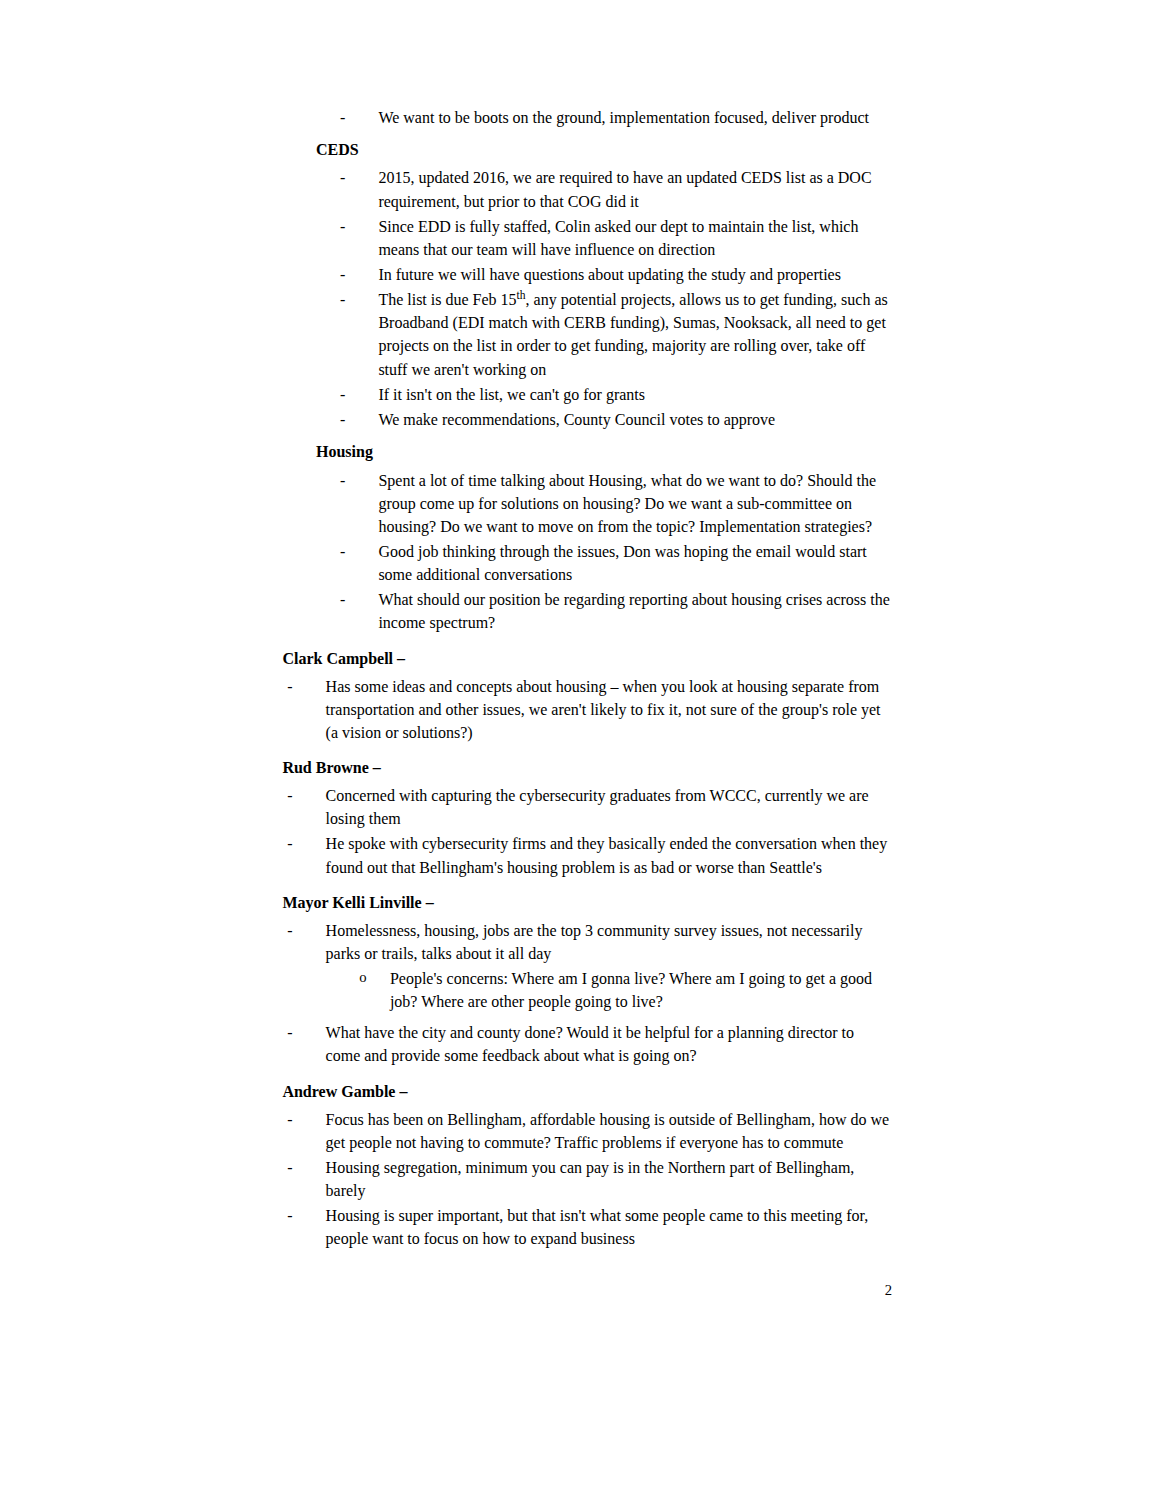We want to be boots on the ground, implementation focused, deliver product
CEDS
2015, updated 2016, we are required to have an updated CEDS list as a DOC requirement, but prior to that COG did it
Since EDD is fully staffed, Colin asked our dept to maintain the list, which means that our team will have influence on direction
In future we will have questions about updating the study and properties
The list is due Feb 15th, any potential projects, allows us to get funding, such as Broadband (EDI match with CERB funding), Sumas, Nooksack, all need to get projects on the list in order to get funding, majority are rolling over, take off stuff we aren't working on
If it isn't on the list, we can't go for grants
We make recommendations, County Council votes to approve
Housing
Spent a lot of time talking about Housing, what do we want to do? Should the group come up for solutions on housing? Do we want a sub-committee on housing? Do we want to move on from the topic? Implementation strategies?
Good job thinking through the issues, Don was hoping the email would start some additional conversations
What should our position be regarding reporting about housing crises across the income spectrum?
Clark Campbell –
Has some ideas and concepts about housing – when you look at housing separate from transportation and other issues, we aren't likely to fix it, not sure of the group's role yet (a vision or solutions?)
Rud Browne –
Concerned with capturing the cybersecurity graduates from WCCC, currently we are losing them
He spoke with cybersecurity firms and they basically ended the conversation when they found out that Bellingham's housing problem is as bad or worse than Seattle's
Mayor Kelli Linville –
Homelessness, housing, jobs are the top 3 community survey issues, not necessarily parks or trails, talks about it all day
People's concerns: Where am I gonna live? Where am I going to get a good job? Where are other people going to live?
What have the city and county done? Would it be helpful for a planning director to come and provide some feedback about what is going on?
Andrew Gamble –
Focus has been on Bellingham, affordable housing is outside of Bellingham, how do we get people not having to commute? Traffic problems if everyone has to commute
Housing segregation, minimum you can pay is in the Northern part of Bellingham, barely
Housing is super important, but that isn't what some people came to this meeting for, people want to focus on how to expand business
2